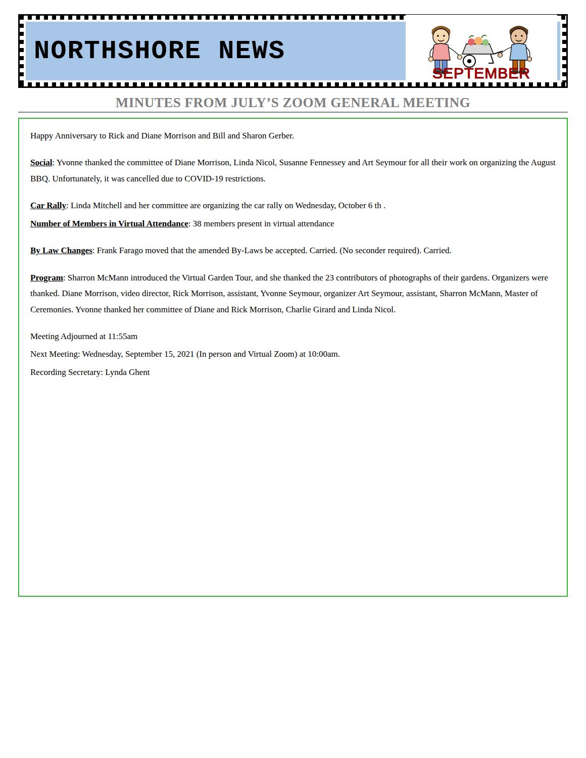NORTHSHORE NEWS
SEPTEMBER
MINUTES FROM JULY’S ZOOM GENERAL MEETING
Happy Anniversary to Rick and Diane Morrison and Bill and Sharon Gerber.
Social: Yvonne thanked the committee of Diane Morrison, Linda Nicol, Susanne Fennessey and Art Seymour for all their work on organizing the August BBQ. Unfortunately, it was cancelled due to COVID-19 restrictions.
Car Rally: Linda Mitchell and her committee are organizing the car rally on Wednesday, October 6 th .
Number of Members in Virtual Attendance: 38 members present in virtual attendance
By Law Changes: Frank Farago moved that the amended By-Laws be accepted. Carried. (No seconder required). Carried.
Program: Sharron McMann introduced the Virtual Garden Tour, and she thanked the 23 contributors of photographs of their gardens. Organizers were thanked. Diane Morrison, video director, Rick Morrison, assistant, Yvonne Seymour, organizer Art Seymour, assistant, Sharron McMann, Master of Ceremonies. Yvonne thanked her committee of Diane and Rick Morrison, Charlie Girard and Linda Nicol.
Meeting Adjourned at 11:55am
Next Meeting: Wednesday, September 15, 2021 (In person and Virtual Zoom) at 10:00am.
Recording Secretary: Lynda Ghent